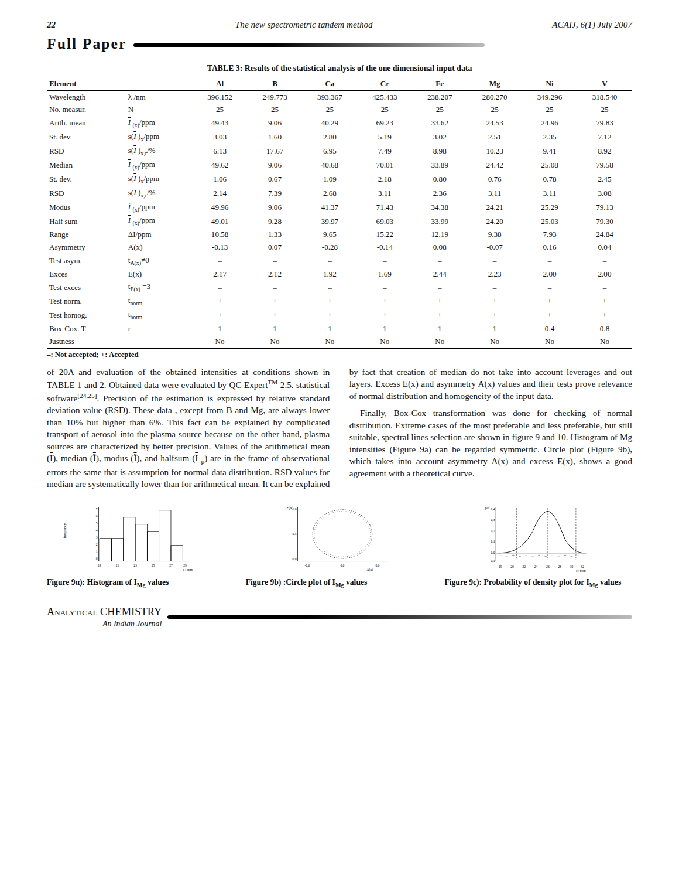22 The new spectrometric tandem method ACAIJ, 6(1) July 2007
Full Paper
TABLE 3: Results of the statistical analysis of the one dimensional input data
| Element | Al | B | Ca | Cr | Fe | Mg | Ni | V |
| --- | --- | --- | --- | --- | --- | --- | --- | --- |
| Wavelength | λ /nm | 396.152 | 249.773 | 393.367 | 425.433 | 238.207 | 280.270 | 349.296 | 318.540 |
| No. measur. | N | 25 | 25 | 25 | 25 | 25 | 25 | 25 | 25 |
| Arith. mean | I (x) /ppm | 49.43 | 9.06 | 40.29 | 69.23 | 33.62 | 24.53 | 24.96 | 79.83 |
| St. dev. | s( I ) x /ppm | 3.03 | 1.60 | 2.80 | 5.19 | 3.02 | 2.51 | 2.35 | 7.12 |
| RSD | s( I ) x,r /% | 6.13 | 17.67 | 6.95 | 7.49 | 8.98 | 10.23 | 9.41 | 8.92 |
| Median | I (x) /ppm | 49.62 | 9.06 | 40.68 | 70.01 | 33.89 | 24.42 | 25.08 | 79.58 |
| St. dev. | s( I ) x /ppm | 1.06 | 0.67 | 1.09 | 2.18 | 0.80 | 0.76 | 0.78 | 2.45 |
| RSD | s( I ) x,r /% | 2.14 | 7.39 | 2.68 | 3.11 | 2.36 | 3.11 | 3.11 | 3.08 |
| Modus | Î (x) /ppm | 49.96 | 9.06 | 41.37 | 71.43 | 34.38 | 24.21 | 25.29 | 79.13 |
| Half sum | I (x) /ppm | 49.01 | 9.28 | 39.97 | 69.03 | 33.99 | 24.20 | 25.03 | 79.30 |
| Range | ΔI/ppm | 10.58 | 1.33 | 9.65 | 15.22 | 12.19 | 9.38 | 7.93 | 24.84 |
| Asymmetry | A(x) | -0.13 | 0.07 | -0.28 | -0.14 | 0.08 | -0.07 | 0.16 | 0.04 |
| Test asym. | t A(x) ≠0 | – | – | – | – | – | – | – | – |
| Exces | E(x) | 2.17 | 2.12 | 1.92 | 1.69 | 2.44 | 2.23 | 2.00 | 2.00 |
| Test exces | t E(x) =3 | – | – | – | – | – | – | – | – |
| Test norm. | t norm | + | + | + | + | + | + | + | + |
| Test homog. | t horm | + | + | + | + | + | + | + | + |
| Box-Cox. T | r | 1 | 1 | 1 | 1 | 1 | 1 | 0.4 | 0.8 |
| Justness | | No | No | No | No | No | No | No | No |
–: Not accepted; +: Accepted
of 20A and evaluation of the obtained intensities at conditions shown in TABLE 1 and 2. Obtained data were evaluated by QC ExpertTM 2.5. statistical software[24,25]. Precision of the estimation is expressed by relative standard deviation value (RSD). These data , except from B and Mg, are always lower than 10% but higher than 6%. This fact can be explained by complicated transport of aerosol into the plasma source because on the other hand, plasma sources are characterized by better precision. Values of the arithmetical mean (I), median (Ĩ), modus (Î), and halfsum (I p) are in the frame of observational errors the same that is assumption for normal data distribution. RSD values for median are systematically lower than for arithmetical mean. It can be explained by fact that creation of median do not take into account leverages and out layers. Excess E(x) and asymmetry A(x) values and their tests prove relevance of normal distribution and homogeneity of the input data.
Finally, Box-Cox transformation was done for checking of normal distribution. Extreme cases of the most preferable and less preferable, but still suitable, spectral lines selection are shown in figure 9 and 10. Histogram of Mg intensities (Figure 9a) can be regarded symmetric. Circle plot (Figure 9b), which takes into account asymmetry A(x) and excess E(x), shows a good agreement with a theoretical curve.
frequency 7 6 5 4 3 2 1 0 19 21 23 25 27 29 c / ppm
Figure 9α): Histogram of IMg values
E(X) 1,0 0,5 0,0 -0,6 0,0 0,6 A(x)
Figure 9b) :Circle plot of IMg values
pdf 0,4 0,3 0,2 0,1 0,0 -0,1 19 20 22 24 26 28 30 32 c / ppm
Figure 9c): Probability of density plot for IMg values
Analytical CHEMISTRY An Indian Journal